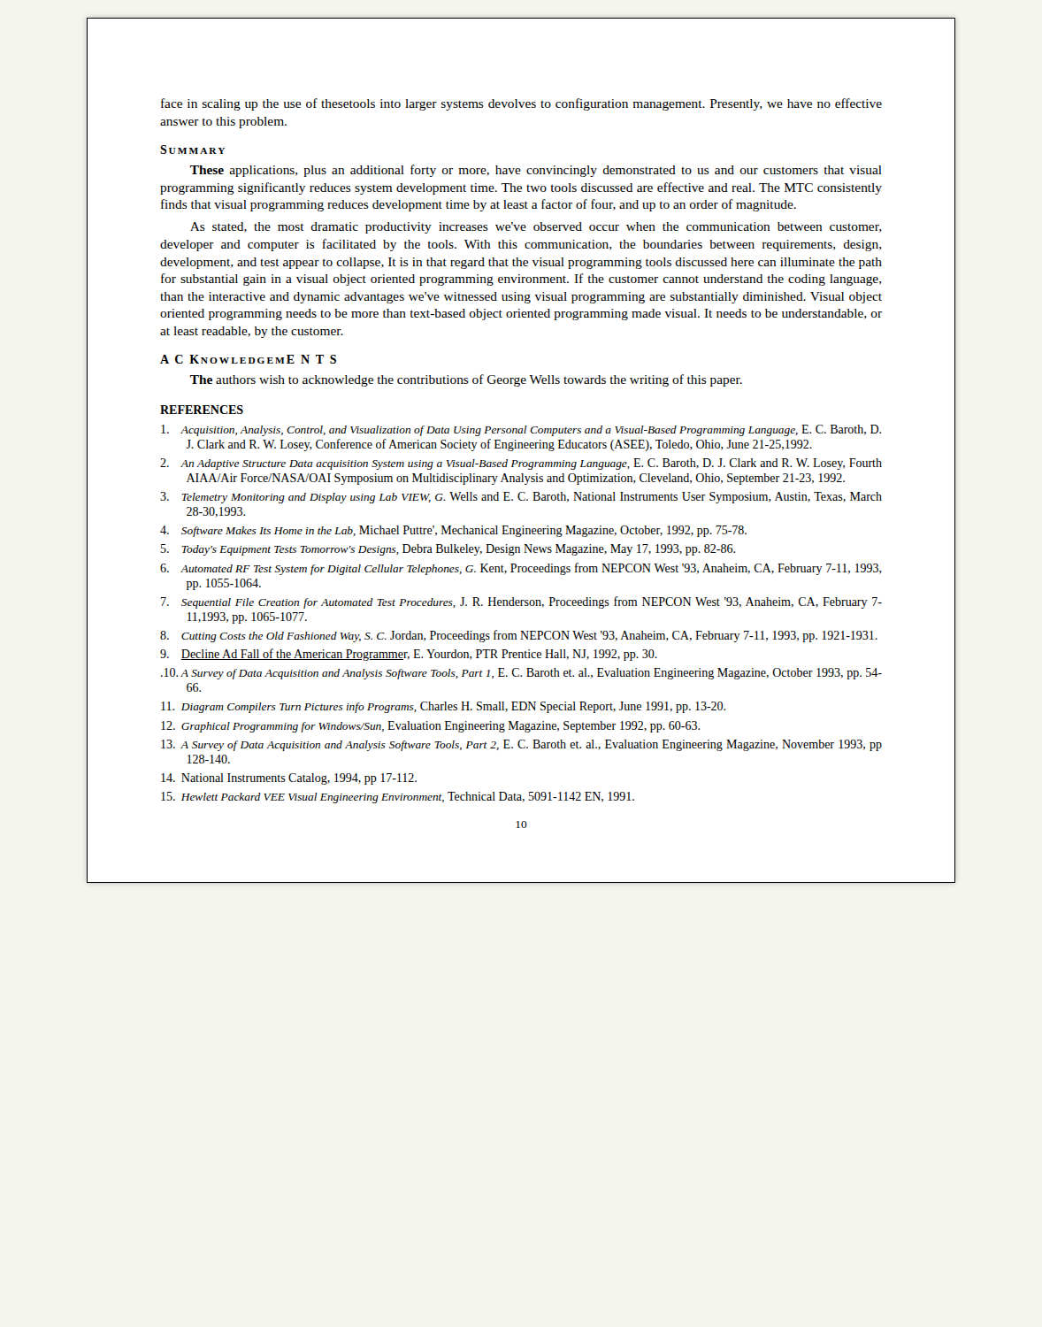face in scaling up the use of thesetools into larger systems devolves to configuration management. Presently, we have no effective answer to this problem.
SUMMARY
These applications, plus an additional forty or more, have convincingly demonstrated to us and our customers that visual programming significantly reduces system development time. The two tools discussed are effective and real. The MTC consistently finds that visual programming reduces development time by at least a factor of four, and up to an order of magnitude.
As stated, the most dramatic productivity increases we've observed occur when the communication between customer, developer and computer is facilitated by the tools. With this communication, the boundaries between requirements, design, development, and test appear to collapse, It is in that regard that the visual programming tools discussed here can illuminate the path for substantial gain in a visual object oriented programming environment. If the customer cannot understand the coding language, than the interactive and dynamic advantages we've witnessed using visual programming are substantially diminished. Visual object oriented programming needs to be more than text-based object oriented programming made visual. It needs to be understandable, or at least readable, by the customer.
A C KNOWLEDGEME N T S
The authors wish to acknowledge the contributions of George Wells towards the writing of this paper.
REFERENCES
1. Acquisition, Analysis, Control, and Visualization of Data Using Personal Computers and a Visual-Based Programming Language, E. C. Baroth, D. J. Clark and R. W. Losey, Conference of American Society of Engineering Educators (ASEE), Toledo, Ohio, June 21-25,1992.
2. An Adaptive Structure Data acquisition System using a Visual-Based Programming Language, E. C. Baroth, D. J. Clark and R. W. Losey, Fourth AIAA/Air Force/NASA/OAI Symposium on Multidisciplinary Analysis and Optimization, Cleveland, Ohio, September 21-23, 1992.
3. Telemetry Monitoring and Display using Lab VIEW, G. Wells and E. C. Baroth, National Instruments User Symposium, Austin, Texas, March 28-30,1993.
4. Software Makes Its Home in the Lab, Michael Puttre', Mechanical Engineering Magazine, October, 1992, pp. 75-78.
5. Today's Equipment Tests Tomorrow's Designs, Debra Bulkeley, Design News Magazine, May 17, 1993, pp. 82-86.
6. Automated RF Test System for Digital Cellular Telephones, G. Kent, Proceedings from NEPCON West '93, Anaheim, CA, February 7-11, 1993, pp. 1055-1064.
7. Sequential File Creation for Automated Test Procedures, J. R. Henderson, Proceedings from NEPCON West '93, Anaheim, CA, February 7-11,1993, pp. 1065-1077.
8. Cutting Costs the Old Fashioned Way, S. C. Jordan, Proceedings from NEPCON West '93, Anaheim, CA, February 7-11, 1993, pp. 1921-1931.
9. Decline Ad Fall of the American Programmer, E. Yourdon, PTR Prentice Hall, NJ, 1992, pp. 30.
.10. A Survey of Data Acquisition and Analysis Software Tools, Part 1, E. C. Baroth et. al., Evaluation Engineering Magazine, October 1993, pp. 54-66.
11. Diagram Compilers Turn Pictures info Programs, Charles H. Small, EDN Special Report, June 1991, pp. 13-20.
12. Graphical Programming for Windows/Sun, Evaluation Engineering Magazine, September 1992, pp. 60-63.
13. A Survey of Data Acquisition and Analysis Software Tools, Part 2, E. C. Baroth et. al., Evaluation Engineering Magazine, November 1993, pp 128-140.
14. National Instruments Catalog, 1994, pp 17-112.
15. Hewlett Packard VEE Visual Engineering Environment, Technical Data, 5091-1142 EN, 1991.
10